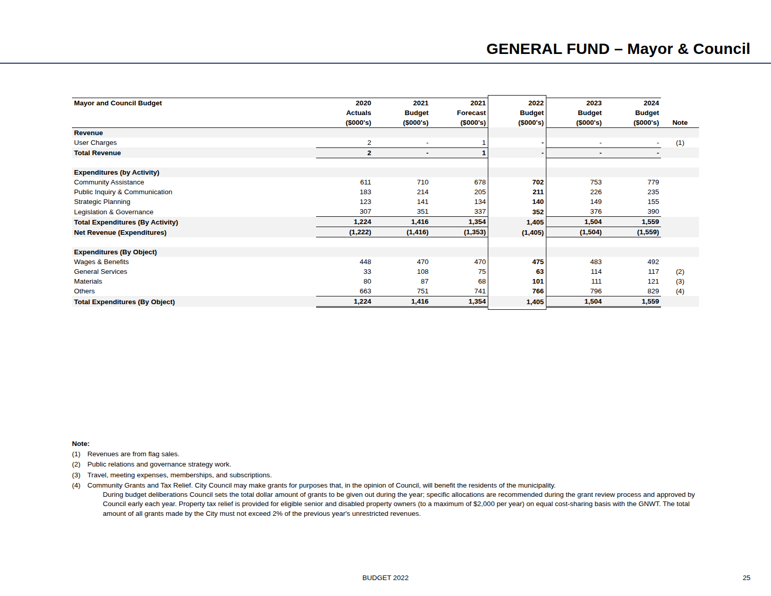GENERAL FUND – Mayor & Council
| Mayor and Council Budget | 2020 | 2021 | 2021 | 2022 | 2023 | 2024 | |
| | Actuals | Budget | Forecast | Budget | Budget | Budget | |
| | ($000's) | ($000's) | ($000's) | ($000's) | ($000's) | ($000's) | Note |
| Revenue | | | | | | | |
| User Charges | 2 | - | 1 | - | - | - | (1) |
| Total Revenue | 2 | - | 1 | - | - | - | |
| Expenditures (by Activity) | | | | | | | |
| Community Assistance | 611 | 710 | 678 | 702 | 753 | 779 | |
| Public Inquiry & Communication | 183 | 214 | 205 | 211 | 226 | 235 | |
| Strategic Planning | 123 | 141 | 134 | 140 | 149 | 155 | |
| Legislation & Governance | 307 | 351 | 337 | 352 | 376 | 390 | |
| Total Expenditures (By Activity) | 1,224 | 1,416 | 1,354 | 1,405 | 1,504 | 1,559 | |
| Net Revenue (Expenditures) | (1,222) | (1,416) | (1,353) | (1,405) | (1,504) | (1,559) | |
| Expenditures (By Object) | | | | | | | |
| Wages & Benefits | 448 | 470 | 470 | 475 | 483 | 492 | |
| General Services | 33 | 108 | 75 | 63 | 114 | 117 | (2) |
| Materials | 80 | 87 | 68 | 101 | 111 | 121 | (3) |
| Others | 663 | 751 | 741 | 766 | 796 | 829 | (4) |
| Total Expenditures (By Object) | 1,224 | 1,416 | 1,354 | 1,405 | 1,504 | 1,559 | |
Note:
(1) Revenues are from flag sales.
(2) Public relations and governance strategy work.
(3) Travel, meeting expenses, memberships, and subscriptions.
(4) Community Grants and Tax Relief. City Council may make grants for purposes that, in the opinion of Council, will benefit the residents of the municipality.
During budget deliberations Council sets the total dollar amount of grants to be given out during the year; specific allocations are recommended during the grant review process and approved by Council early each year. Property tax relief is provided for eligible senior and disabled property owners (to a maximum of $2,000 per year) on equal cost-sharing basis with the GNWT. The total amount of all grants made by the City must not exceed 2% of the previous year's unrestricted revenues.
BUDGET 2022
25